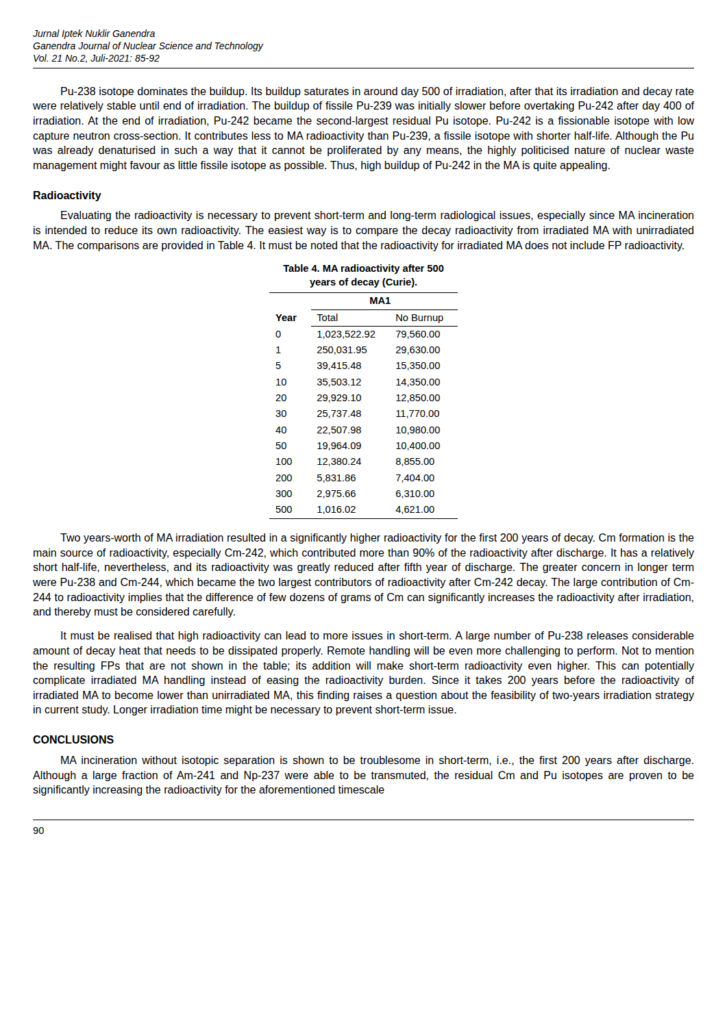Jurnal Iptek Nuklir Ganendra
Ganendra Journal of Nuclear Science and Technology
Vol. 21 No.2, Juli-2021: 85-92
Pu-238 isotope dominates the buildup. Its buildup saturates in around day 500 of irradiation, after that its irradiation and decay rate were relatively stable until end of irradiation. The buildup of fissile Pu-239 was initially slower before overtaking Pu-242 after day 400 of irradiation. At the end of irradiation, Pu-242 became the second-largest residual Pu isotope. Pu-242 is a fissionable isotope with low capture neutron cross-section. It contributes less to MA radioactivity than Pu-239, a fissile isotope with shorter half-life. Although the Pu was already denaturised in such a way that it cannot be proliferated by any means, the highly politicised nature of nuclear waste management might favour as little fissile isotope as possible. Thus, high buildup of Pu-242 in the MA is quite appealing.
Radioactivity
Evaluating the radioactivity is necessary to prevent short-term and long-term radiological issues, especially since MA incineration is intended to reduce its own radioactivity. The easiest way is to compare the decay radioactivity from irradiated MA with unirradiated MA. The comparisons are provided in Table 4. It must be noted that the radioactivity for irradiated MA does not include FP radioactivity.
Table 4. MA radioactivity after 500 years of decay (Curie).
| Year | MA1 |
| --- | --- |
| Total | No Burnup |
| 0 | 1,023,522.92 | 79,560.00 |
| 1 | 250,031.95 | 29,630.00 |
| 5 | 39,415.48 | 15,350.00 |
| 10 | 35,503.12 | 14,350.00 |
| 20 | 29,929.10 | 12,850.00 |
| 30 | 25,737.48 | 11,770.00 |
| 40 | 22,507.98 | 10,980.00 |
| 50 | 19,964.09 | 10,400.00 |
| 100 | 12,380.24 | 8,855.00 |
| 200 | 5,831.86 | 7,404.00 |
| 300 | 2,975.66 | 6,310.00 |
| 500 | 1,016.02 | 4,621.00 |
Two years-worth of MA irradiation resulted in a significantly higher radioactivity for the first 200 years of decay. Cm formation is the main source of radioactivity, especially Cm-242, which contributed more than 90% of the radioactivity after discharge. It has a relatively short half-life, nevertheless, and its radioactivity was greatly reduced after fifth year of discharge. The greater concern in longer term were Pu-238 and Cm-244, which became the two largest contributors of radioactivity after Cm-242 decay. The large contribution of Cm-244 to radioactivity implies that the difference of few dozens of grams of Cm can significantly increases the radioactivity after irradiation, and thereby must be considered carefully.
It must be realised that high radioactivity can lead to more issues in short-term. A large number of Pu-238 releases considerable amount of decay heat that needs to be dissipated properly. Remote handling will be even more challenging to perform. Not to mention the resulting FPs that are not shown in the table; its addition will make short-term radioactivity even higher. This can potentially complicate irradiated MA handling instead of easing the radioactivity burden. Since it takes 200 years before the radioactivity of irradiated MA to become lower than unirradiated MA, this finding raises a question about the feasibility of two-years irradiation strategy in current study. Longer irradiation time might be necessary to prevent short-term issue.
CONCLUSIONS
MA incineration without isotopic separation is shown to be troublesome in short-term, i.e., the first 200 years after discharge. Although a large fraction of Am-241 and Np-237 were able to be transmuted, the residual Cm and Pu isotopes are proven to be significantly increasing the radioactivity for the aforementioned timescale
90